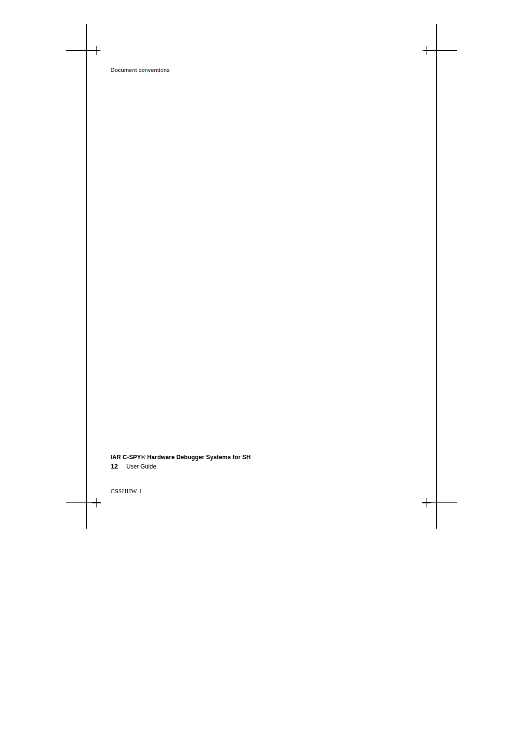Document conventions
IAR C-SPY® Hardware Debugger Systems for SH
12 User Guide
CSSHHW-1